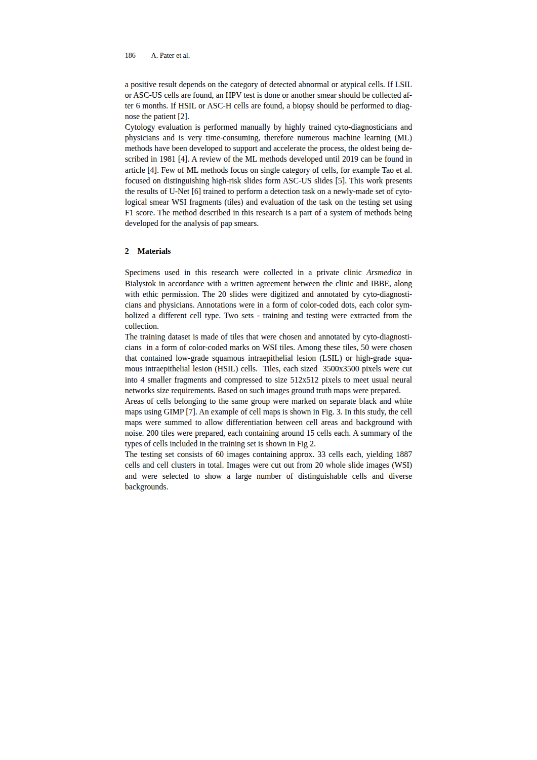186 A. Pater et al.
a positive result depends on the category of detected abnormal or atypical cells. If LSIL or ASC-US cells are found, an HPV test is done or another smear should be collected after 6 months. If HSIL or ASC-H cells are found, a biopsy should be performed to diagnose the patient [2].
Cytology evaluation is performed manually by highly trained cyto-diagnosticians and physicians and is very time-consuming, therefore numerous machine learning (ML) methods have been developed to support and accelerate the process, the oldest being described in 1981 [4]. A review of the ML methods developed until 2019 can be found in article [4]. Few of ML methods focus on single category of cells, for example Tao et al. focused on distinguishing high-risk slides form ASC-US slides [5]. This work presents the results of U-Net [6] trained to perform a detection task on a newly-made set of cytological smear WSI fragments (tiles) and evaluation of the task on the testing set using F1 score. The method described in this research is a part of a system of methods being developed for the analysis of pap smears.
2 Materials
Specimens used in this research were collected in a private clinic Arsmedica in Bialystok in accordance with a written agreement between the clinic and IBBE, along with ethic permission. The 20 slides were digitized and annotated by cyto-diagnosticians and physicians. Annotations were in a form of color-coded dots, each color symbolized a different cell type. Two sets - training and testing were extracted from the collection.
The training dataset is made of tiles that were chosen and annotated by cyto-diagnosticians in a form of color-coded marks on WSI tiles. Among these tiles, 50 were chosen that contained low-grade squamous intraepithelial lesion (LSIL) or high-grade squamous intraepithelial lesion (HSIL) cells. Tiles, each sized 3500x3500 pixels were cut into 4 smaller fragments and compressed to size 512x512 pixels to meet usual neural networks size requirements. Based on such images ground truth maps were prepared.
Areas of cells belonging to the same group were marked on separate black and white maps using GIMP [7]. An example of cell maps is shown in Fig. 3. In this study, the cell maps were summed to allow differentiation between cell areas and background with noise. 200 tiles were prepared, each containing around 15 cells each. A summary of the types of cells included in the training set is shown in Fig 2.
The testing set consists of 60 images containing approx. 33 cells each, yielding 1887 cells and cell clusters in total. Images were cut out from 20 whole slide images (WSI) and were selected to show a large number of distinguishable cells and diverse backgrounds.